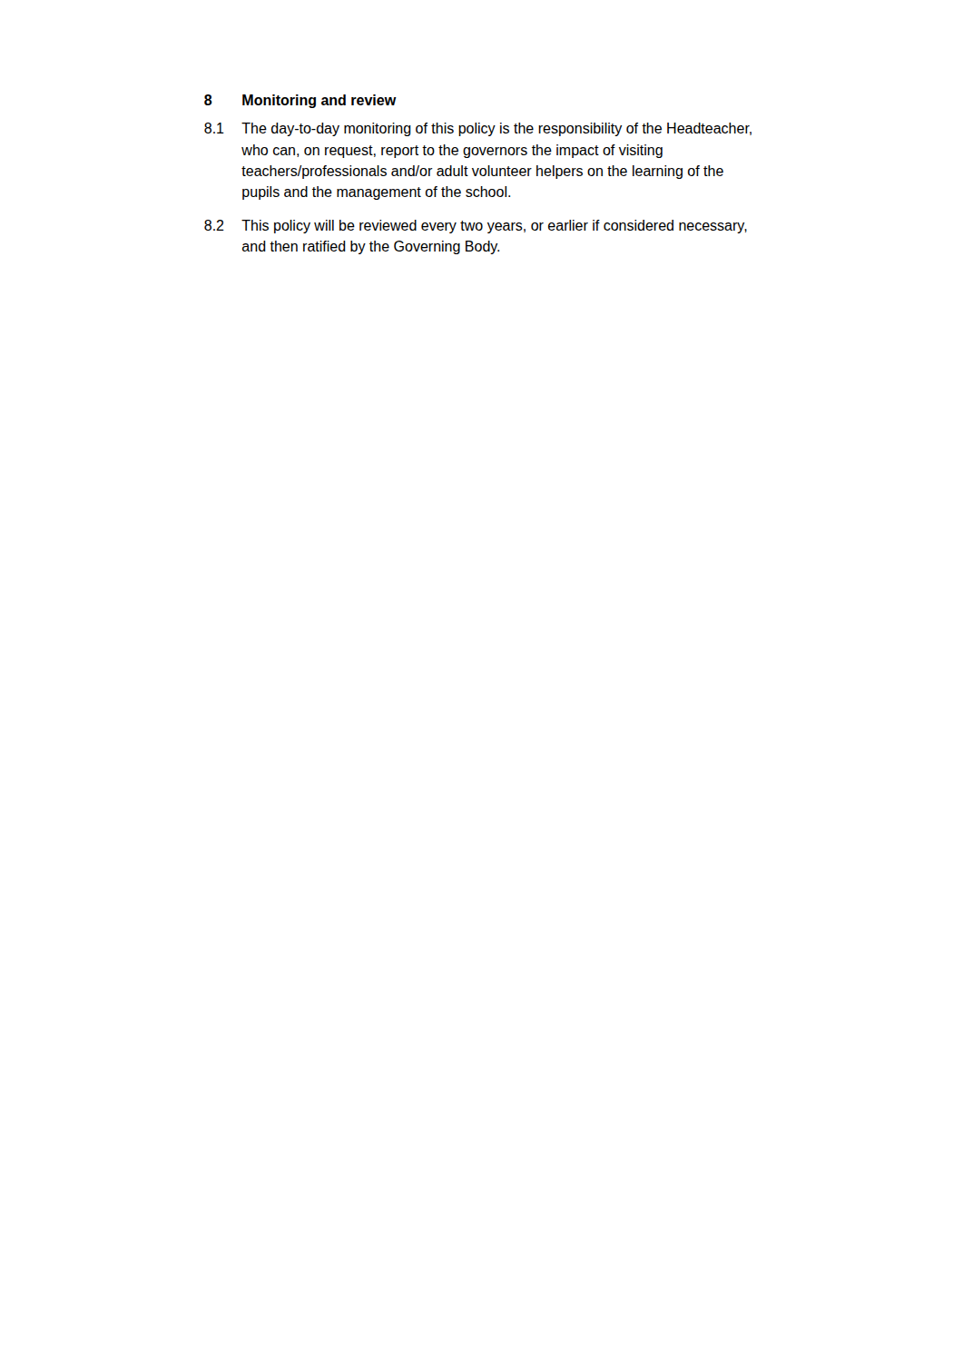8 Monitoring and review
8.1
The day-to-day monitoring of this policy is the responsibility of the Headteacher, who can, on request, report to the governors the impact of visiting teachers/professionals and/or adult volunteer helpers on the learning of the pupils and the management of the school.
8.2
This policy will be reviewed every two years, or earlier if considered necessary, and then ratified by the Governing Body.